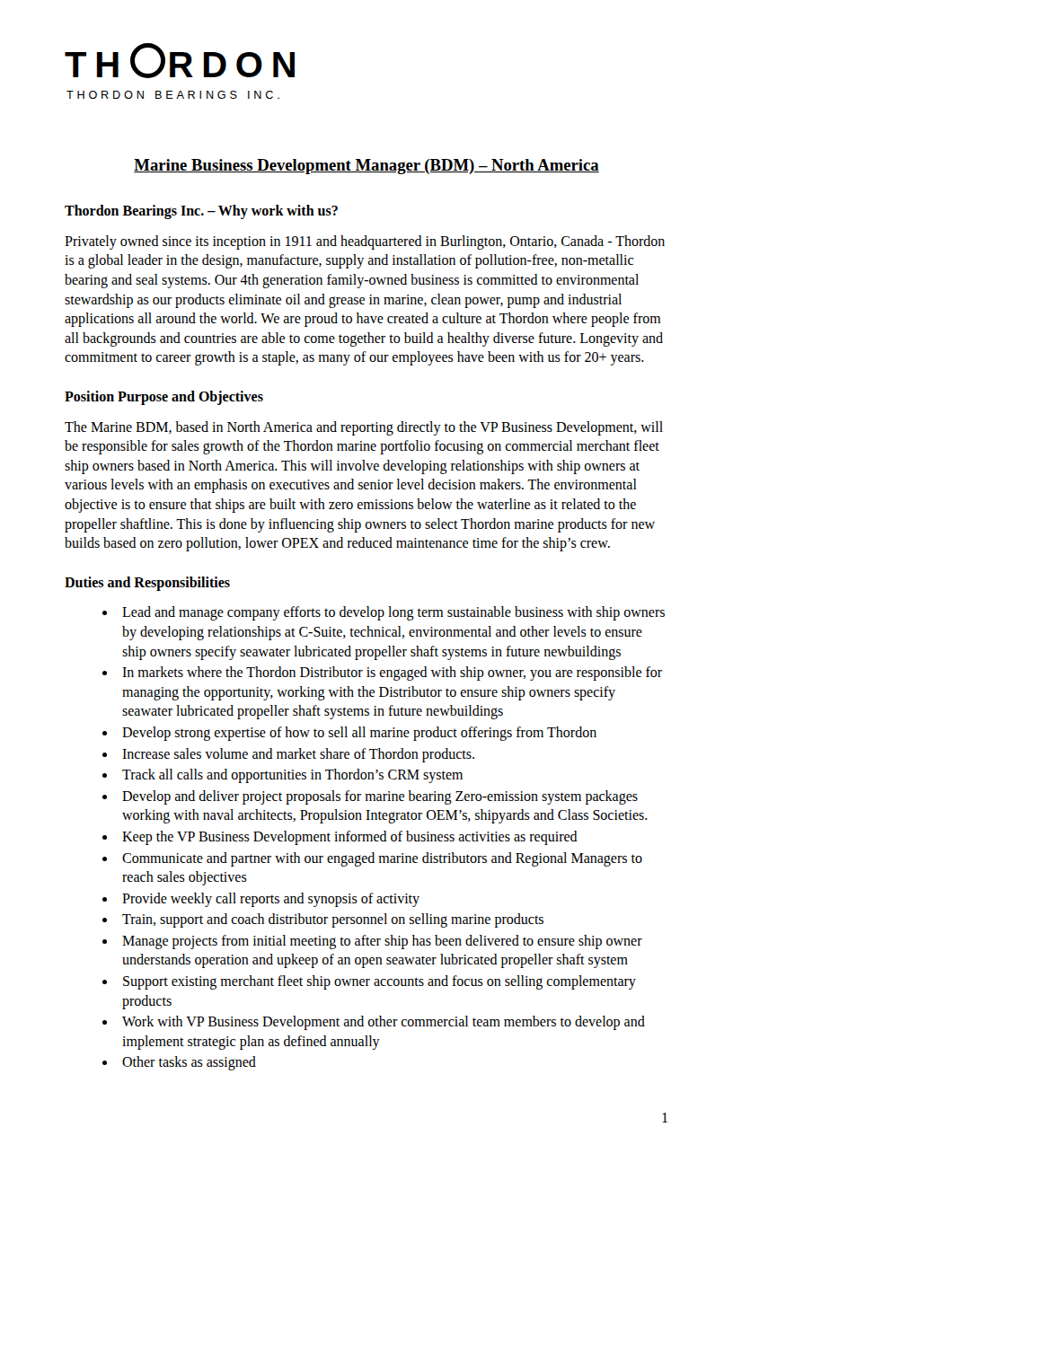TH RDON
THORDON BEARINGS INC.
Marine Business Development Manager (BDM) – North America
Thordon Bearings Inc. – Why work with us?
Privately owned since its inception in 1911 and headquartered in Burlington, Ontario, Canada - Thordon is a global leader in the design, manufacture, supply and installation of pollution-free, non-metallic bearing and seal systems. Our 4th generation family-owned business is committed to environmental stewardship as our products eliminate oil and grease in marine, clean power, pump and industrial applications all around the world. We are proud to have created a culture at Thordon where people from all backgrounds and countries are able to come together to build a healthy diverse future. Longevity and commitment to career growth is a staple, as many of our employees have been with us for 20+ years.
Position Purpose and Objectives
The Marine BDM, based in North America and reporting directly to the VP Business Development, will be responsible for sales growth of the Thordon marine portfolio focusing on commercial merchant fleet ship owners based in North America. This will involve developing relationships with ship owners at various levels with an emphasis on executives and senior level decision makers. The environmental objective is to ensure that ships are built with zero emissions below the waterline as it related to the propeller shaftline. This is done by influencing ship owners to select Thordon marine products for new builds based on zero pollution, lower OPEX and reduced maintenance time for the ship’s crew.
Duties and Responsibilities
Lead and manage company efforts to develop long term sustainable business with ship owners by developing relationships at C-Suite, technical, environmental and other levels to ensure ship owners specify seawater lubricated propeller shaft systems in future newbuildings
In markets where the Thordon Distributor is engaged with ship owner, you are responsible for managing the opportunity, working with the Distributor to ensure ship owners specify seawater lubricated propeller shaft systems in future newbuildings
Develop strong expertise of how to sell all marine product offerings from Thordon
Increase sales volume and market share of Thordon products.
Track all calls and opportunities in Thordon’s CRM system
Develop and deliver project proposals for marine bearing Zero-emission system packages working with naval architects, Propulsion Integrator OEM’s, shipyards and Class Societies.
Keep the VP Business Development informed of business activities as required
Communicate and partner with our engaged marine distributors and Regional Managers to reach sales objectives
Provide weekly call reports and synopsis of activity
Train, support and coach distributor personnel on selling marine products
Manage projects from initial meeting to after ship has been delivered to ensure ship owner understands operation and upkeep of an open seawater lubricated propeller shaft system
Support existing merchant fleet ship owner accounts and focus on selling complementary products
Work with VP Business Development and other commercial team members to develop and implement strategic plan as defined annually
Other tasks as assigned
1